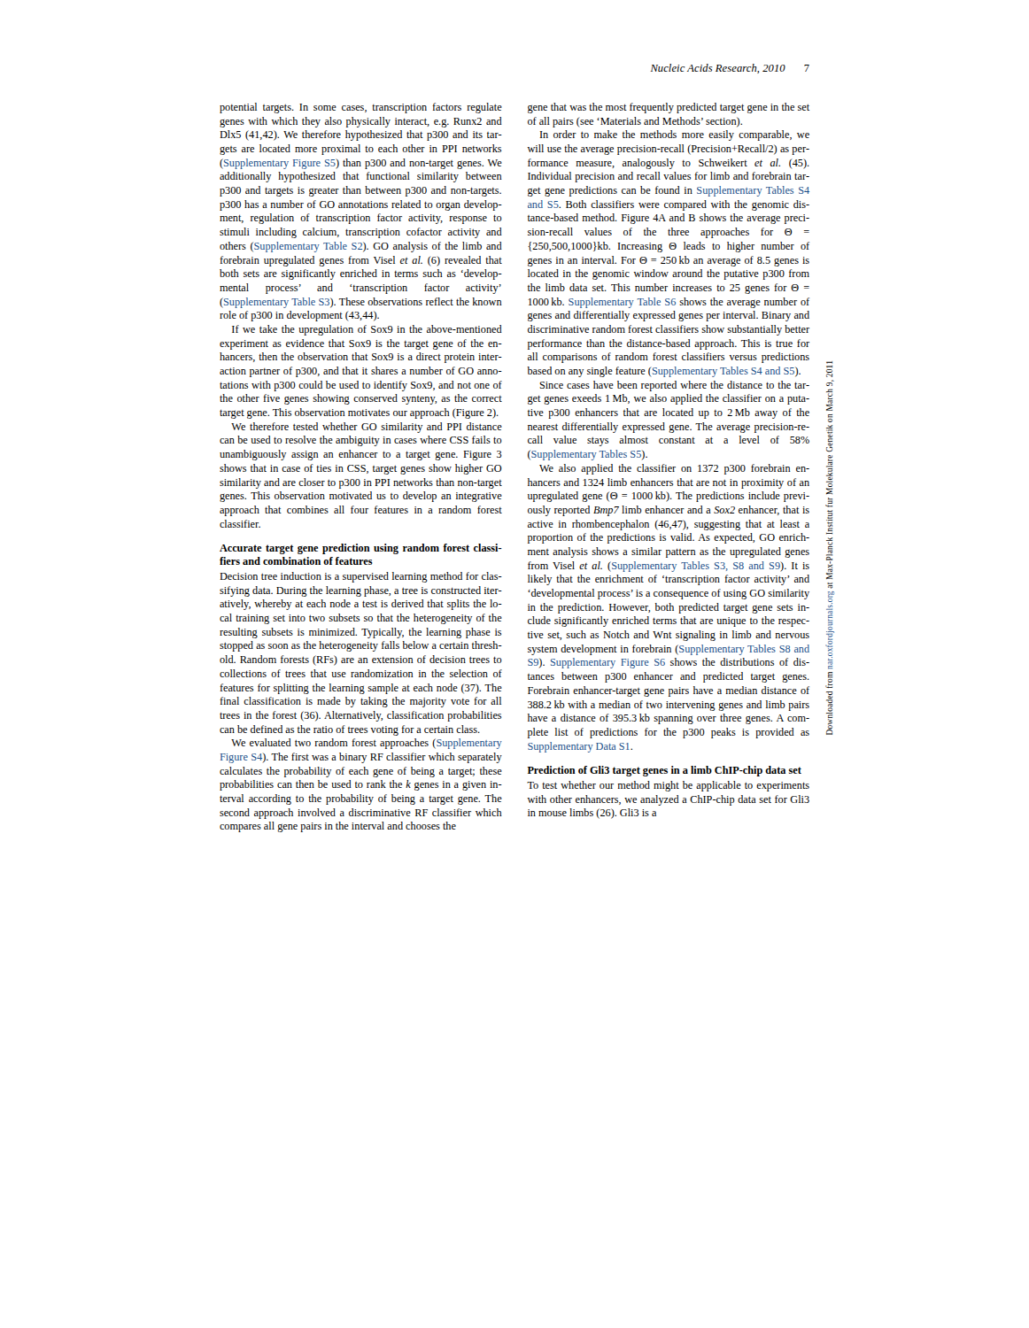Nucleic Acids Research, 20107
Downloaded from nar.oxfordjournals.org at Max-Planck Institut fur Molekulare Genetik on March 9, 2011
potential targets. In some cases, transcription factors regulate genes with which they also physically interact, e.g. Runx2 and Dlx5 (41,42). We therefore hypothesized that p300 and its targets are located more proximal to each other in PPI networks (Supplementary Figure S5) than p300 and non-target genes. We additionally hypothesized that functional similarity between p300 and targets is greater than between p300 and non-targets. p300 has a number of GO annotations related to organ development, regulation of transcription factor activity, response to stimuli including calcium, transcription cofactor activity and others (Supplementary Table S2). GO analysis of the limb and forebrain upregulated genes from Visel et al. (6) revealed that both sets are significantly enriched in terms such as ‘developmental process’ and ‘transcription factor activity’ (Supplementary Table S3). These observations reflect the known role of p300 in development (43,44).
If we take the upregulation of Sox9 in the above-mentioned experiment as evidence that Sox9 is the target gene of the enhancers, then the observation that Sox9 is a direct protein interaction partner of p300, and that it shares a number of GO annotations with p300 could be used to identify Sox9, and not one of the other five genes showing conserved synteny, as the correct target gene. This observation motivates our approach (Figure 2).
We therefore tested whether GO similarity and PPI distance can be used to resolve the ambiguity in cases where CSS fails to unambiguously assign an enhancer to a target gene. Figure 3 shows that in case of ties in CSS, target genes show higher GO similarity and are closer to p300 in PPI networks than non-target genes. This observation motivated us to develop an integrative approach that combines all four features in a random forest classifier.
Accurate target gene prediction using random forest classifiers and combination of features
Decision tree induction is a supervised learning method for classifying data. During the learning phase, a tree is constructed iteratively, whereby at each node a test is derived that splits the local training set into two subsets so that the heterogeneity of the resulting subsets is minimized. Typically, the learning phase is stopped as soon as the heterogeneity falls below a certain threshold. Random forests (RFs) are an extension of decision trees to collections of trees that use randomization in the selection of features for splitting the learning sample at each node (37). The final classification is made by taking the majority vote for all trees in the forest (36). Alternatively, classification probabilities can be defined as the ratio of trees voting for a certain class.
We evaluated two random forest approaches (Supplementary Figure S4). The first was a binary RF classifier which separately calculates the probability of each gene of being a target; these probabilities can then be used to rank the k genes in a given interval according to the probability of being a target gene. The second approach involved a discriminative RF classifier which compares all gene pairs in the interval and chooses the
gene that was the most frequently predicted target gene in the set of all pairs (see ‘Materials and Methods’ section).
In order to make the methods more easily comparable, we will use the average precision-recall (Precision+Recall/2) as performance measure, analogously to Schweikert et al. (45). Individual precision and recall values for limb and forebrain target gene predictions can be found in Supplementary Tables S4 and S5. Both classifiers were compared with the genomic distance-based method. Figure 4A and B shows the average precision-recall values of the three approaches for Θ = {250,500,1000}kb. Increasing Θ leads to higher number of genes in an interval. For Θ = 250 kb an average of 8.5 genes is located in the genomic window around the putative p300 from the limb data set. This number increases to 25 genes for Θ = 1000 kb. Supplementary Table S6 shows the average number of genes and differentially expressed genes per interval. Binary and discriminative random forest classifiers show substantially better performance than the distance-based approach. This is true for all comparisons of random forest classifiers versus predictions based on any single feature (Supplementary Tables S4 and S5).
Since cases have been reported where the distance to the target genes exeeds 1 Mb, we also applied the classifier on a putative p300 enhancers that are located up to 2 Mb away of the nearest differentially expressed gene. The average precision-recall value stays almost constant at a level of 58% (Supplementary Tables S5).
We also applied the classifier on 1372 p300 forebrain enhancers and 1324 limb enhancers that are not in proximity of an upregulated gene (Θ = 1000 kb). The predictions include previously reported Bmp7 limb enhancer and a Sox2 enhancer, that is active in rhombencephalon (46,47), suggesting that at least a proportion of the predictions is valid. As expected, GO enrichment analysis shows a similar pattern as the upregulated genes from Visel et al. (Supplementary Tables S3, S8 and S9). It is likely that the enrichment of ‘transcription factor activity’ and ‘developmental process’ is a consequence of using GO similarity in the prediction. However, both predicted target gene sets include significantly enriched terms that are unique to the respective set, such as Notch and Wnt signaling in limb and nervous system development in forebrain (Supplementary Tables S8 and S9). Supplementary Figure S6 shows the distributions of distances between p300 enhancer and predicted target genes. Forebrain enhancer-target gene pairs have a median distance of 388.2 kb with a median of two intervening genes and limb pairs have a distance of 395.3 kb spanning over three genes. A complete list of predictions for the p300 peaks is provided as Supplementary Data S1.
Prediction of Gli3 target genes in a limb ChIP-chip data set
To test whether our method might be applicable to experiments with other enhancers, we analyzed a ChIP-chip data set for Gli3 in mouse limbs (26). Gli3 is a